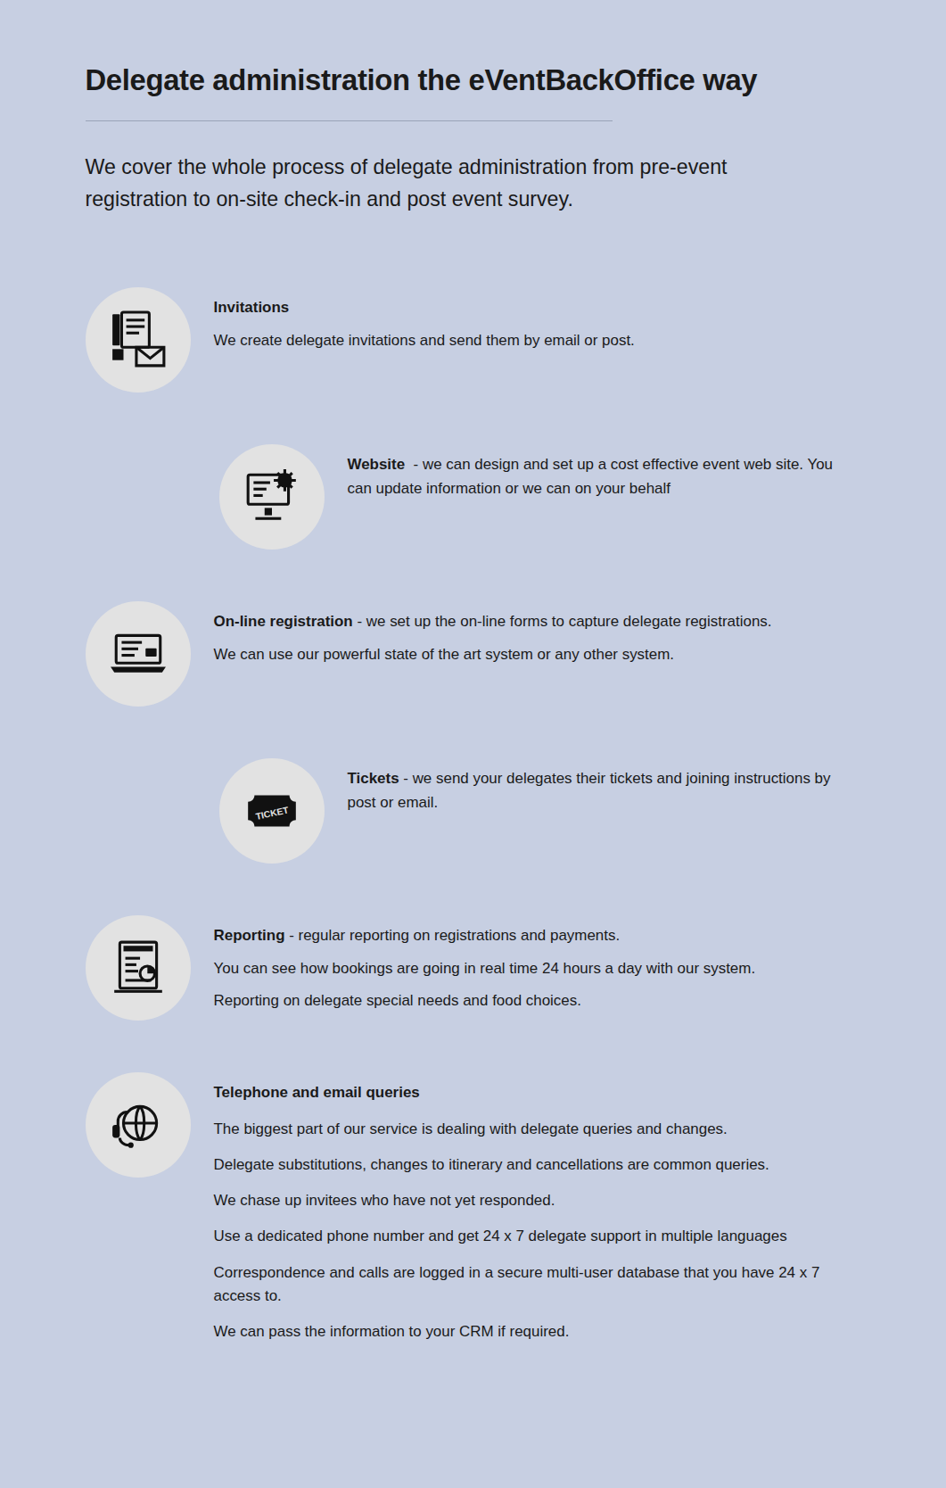Delegate administration the eVentBackOffice way
We cover the whole process of delegate administration from pre-event registration to on-site check-in and post event survey.
Invitations
We create delegate invitations and send them by email or post.
Website - we can design and set up a cost effective event web site. You can update information or we can on your behalf
On-line registration - we set up the on-line forms to capture delegate registrations.
We can use our powerful state of the art system or any other system.
TICKET
Tickets - we send your delegates their tickets and joining instructions by post or email.
Reporting - regular reporting on registrations and payments.
You can see how bookings are going in real time 24 hours a day with our system.
Reporting on delegate special needs and food choices.
Telephone and email queries
The biggest part of our service is dealing with delegate queries and changes.
Delegate substitutions, changes to itinerary and cancellations are common queries.
We chase up invitees who have not yet responded.
Use a dedicated phone number and get 24 x 7 delegate support in multiple languages
Correspondence and calls are logged in a secure multi-user database that you have 24 x 7 access to.
We can pass the information to your CRM if required.